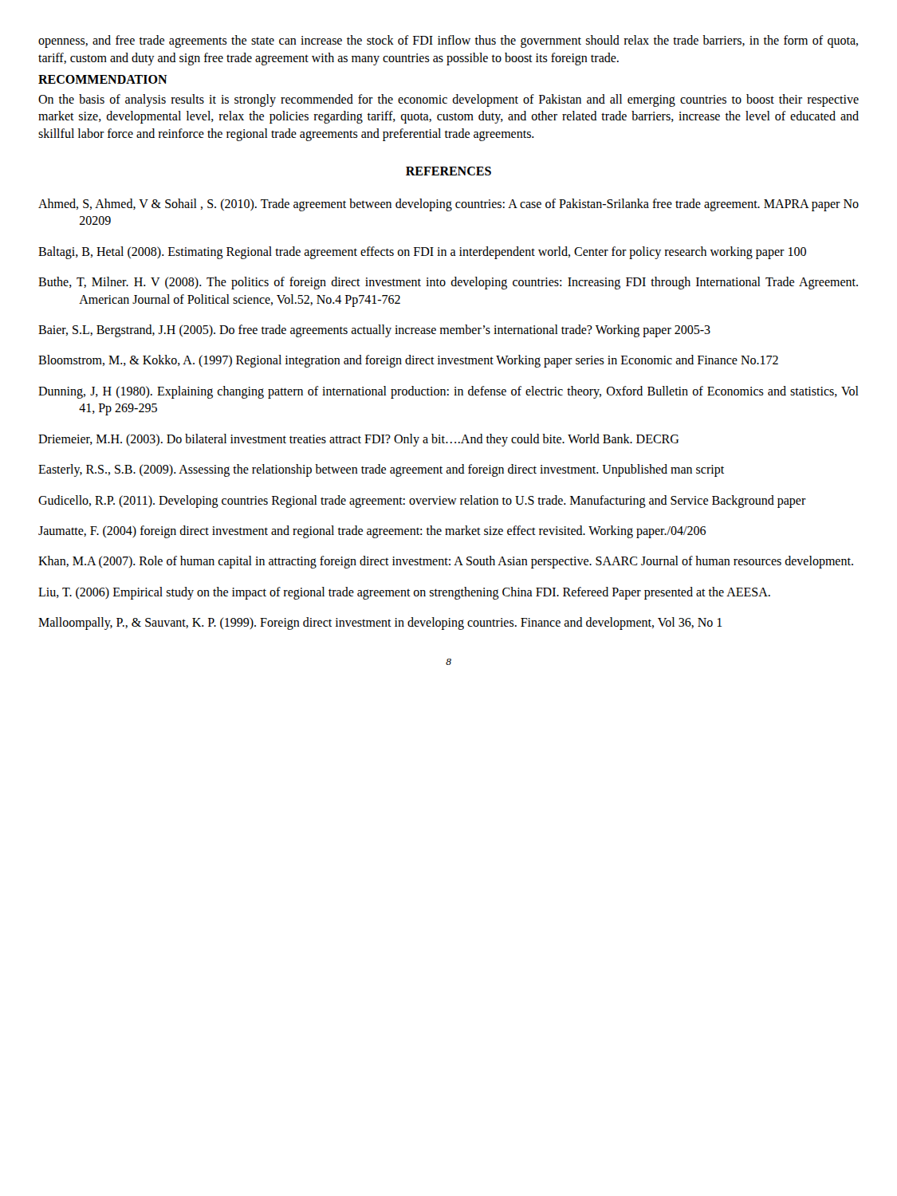openness, and free trade agreements the state can increase the stock of FDI inflow thus the government should relax the trade barriers, in the form of quota, tariff, custom and duty and sign free trade agreement with as many countries as possible to boost its foreign trade.
RECOMMENDATION
On the basis of analysis results it is strongly recommended for the economic development of Pakistan and all emerging countries to boost their respective market size, developmental level, relax the policies regarding tariff, quota, custom duty, and other related trade barriers, increase the level of educated and skillful labor force and reinforce the regional trade agreements and preferential trade agreements.
REFERENCES
Ahmed, S, Ahmed, V & Sohail , S. (2010). Trade agreement between developing countries: A case of Pakistan-Srilanka free trade agreement. MAPRA paper No 20209
Baltagi, B, Hetal (2008). Estimating Regional trade agreement effects on FDI in a interdependent world, Center for policy research working paper 100
Buthe, T, Milner. H. V (2008). The politics of foreign direct investment into developing countries: Increasing FDI through International Trade Agreement. American Journal of Political science, Vol.52, No.4 Pp741-762
Baier, S.L, Bergstrand, J.H (2005). Do free trade agreements actually increase member’s international trade? Working paper 2005-3
Bloomstrom, M., & Kokko, A. (1997) Regional integration and foreign direct investment Working paper series in Economic and Finance No.172
Dunning, J, H (1980). Explaining changing pattern of international production: in defense of electric theory, Oxford Bulletin of Economics and statistics, Vol 41, Pp 269-295
Driemeier, M.H. (2003). Do bilateral investment treaties attract FDI? Only a bit….And they could bite. World Bank. DECRG
Easterly, R.S., S.B. (2009). Assessing the relationship between trade agreement and foreign direct investment. Unpublished man script
Gudicello, R.P. (2011). Developing countries Regional trade agreement: overview relation to U.S trade. Manufacturing and Service Background paper
Jaumatte, F. (2004) foreign direct investment and regional trade agreement: the market size effect revisited. Working paper./04/206
Khan, M.A (2007). Role of human capital in attracting foreign direct investment: A South Asian perspective. SAARC Journal of human resources development.
Liu, T. (2006) Empirical study on the impact of regional trade agreement on strengthening China FDI. Refereed Paper presented at the AEESA.
Malloompally, P., & Sauvant, K. P. (1999). Foreign direct investment in developing countries. Finance and development, Vol 36, No 1
8